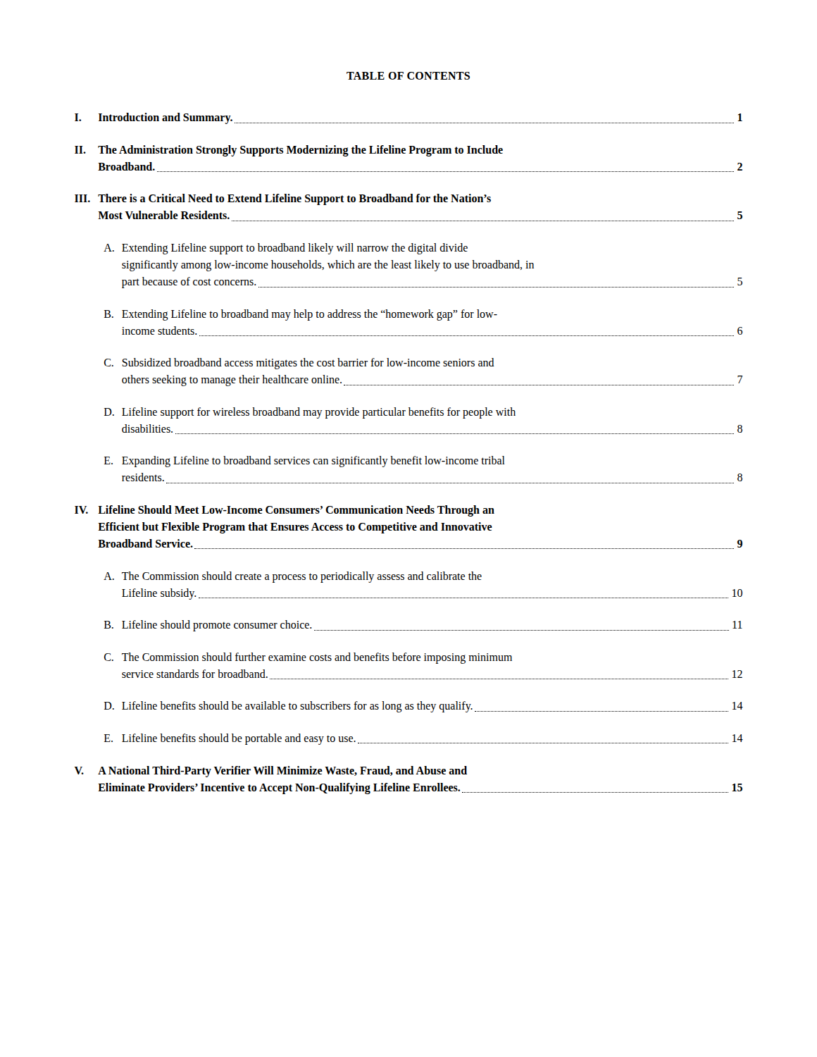TABLE OF CONTENTS
I.
Introduction and Summary. 1
II.
The Administration Strongly Supports Modernizing the Lifeline Program to Include
Broadband. 2
III.
There is a Critical Need to Extend Lifeline Support to Broadband for the Nation’s
Most Vulnerable Residents. 5
A.
Extending Lifeline support to broadband likely will narrow the digital divide
significantly among low-income households, which are the least likely to use broadband, in
part because of cost concerns. 5
B.
Extending Lifeline to broadband may help to address the “homework gap” for low-
income students. 6
C.
Subsidized broadband access mitigates the cost barrier for low-income seniors and
others seeking to manage their healthcare online. 7
D.
Lifeline support for wireless broadband may provide particular benefits for people with
disabilities. 8
E.
Expanding Lifeline to broadband services can significantly benefit low-income tribal
residents. 8
IV.
Lifeline Should Meet Low-Income Consumers’ Communication Needs Through an
Efficient but Flexible Program that Ensures Access to Competitive and Innovative
Broadband Service. 9
A.
The Commission should create a process to periodically assess and calibrate the
Lifeline subsidy. 10
B.
Lifeline should promote consumer choice. 11
C.
The Commission should further examine costs and benefits before imposing minimum
service standards for broadband. 12
D.
Lifeline benefits should be available to subscribers for as long as they qualify. 14
E.
Lifeline benefits should be portable and easy to use. 14
V.
A National Third-Party Verifier Will Minimize Waste, Fraud, and Abuse and
Eliminate Providers’ Incentive to Accept Non-Qualifying Lifeline Enrollees. 15